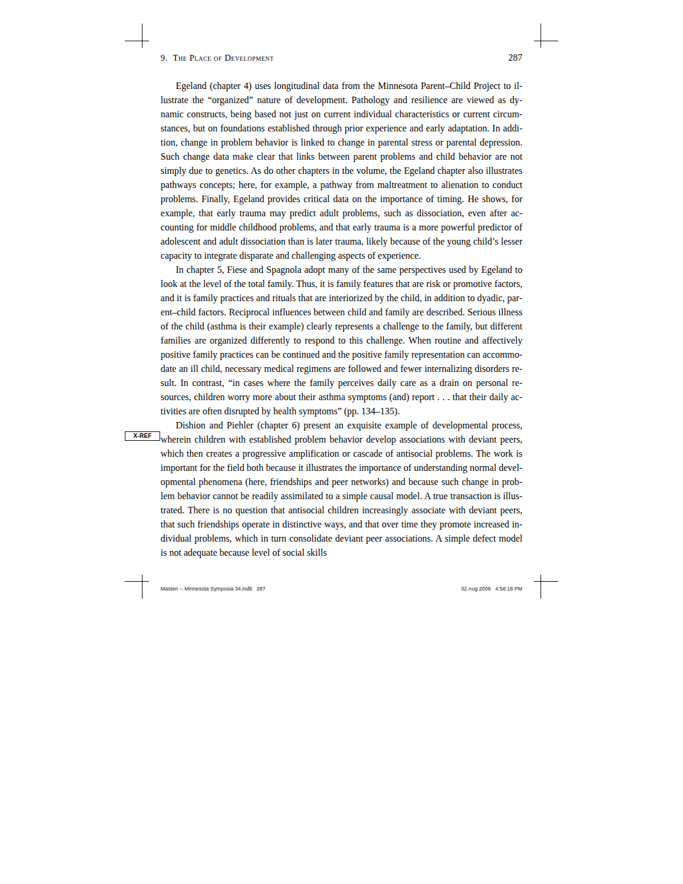9. The Place of Development 287
X-REF
Egeland (chapter 4) uses longitudinal data from the Minnesota Parent–Child Project to illustrate the “organized” nature of development. Pathology and resilience are viewed as dynamic constructs, being based not just on current individual characteristics or current circumstances, but on foundations established through prior experience and early adaptation. In addition, change in problem behavior is linked to change in parental stress or parental depression. Such change data make clear that links between parent problems and child behavior are not simply due to genetics. As do other chapters in the volume, the Egeland chapter also illustrates pathways concepts; here, for example, a pathway from maltreatment to alienation to conduct problems. Finally, Egeland provides critical data on the importance of timing. He shows, for example, that early trauma may predict adult problems, such as dissociation, even after accounting for middle childhood problems, and that early trauma is a more powerful predictor of adolescent and adult dissociation than is later trauma, likely because of the young child’s lesser capacity to integrate disparate and challenging aspects of experience.
In chapter 5, Fiese and Spagnola adopt many of the same perspectives used by Egeland to look at the level of the total family. Thus, it is family features that are risk or promotive factors, and it is family practices and rituals that are interiorized by the child, in addition to dyadic, parent–child factors. Reciprocal influences between child and family are described. Serious illness of the child (asthma is their example) clearly represents a challenge to the family, but different families are organized differently to respond to this challenge. When routine and affectively positive family practices can be continued and the positive family representation can accommodate an ill child, necessary medical regimens are followed and fewer internalizing disorders result. In contrast, “in cases where the family perceives daily care as a drain on personal resources, children worry more about their asthma symptoms (and) report . . . that their daily activities are often disrupted by health symptoms” (pp. 134–135).
Dishion and Piehler (chapter 6) present an exquisite example of developmental process, wherein children with established problem behavior develop associations with deviant peers, which then creates a progressive amplification or cascade of antisocial problems. The work is important for the field both because it illustrates the importance of understanding normal developmental phenomena (here, friendships and peer networks) and because such change in problem behavior cannot be readily assimilated to a simple causal model. A true transaction is illustrated. There is no question that antisocial children increasingly associate with deviant peers, that such friendships operate in distinctive ways, and that over time they promote increased individual problems, which in turn consolidate deviant peer associations. A simple defect model is not adequate because level of social skills
Masten -- Minnesota Symposia 34.indb 287 02 Aug 2006 4:58:18 PM